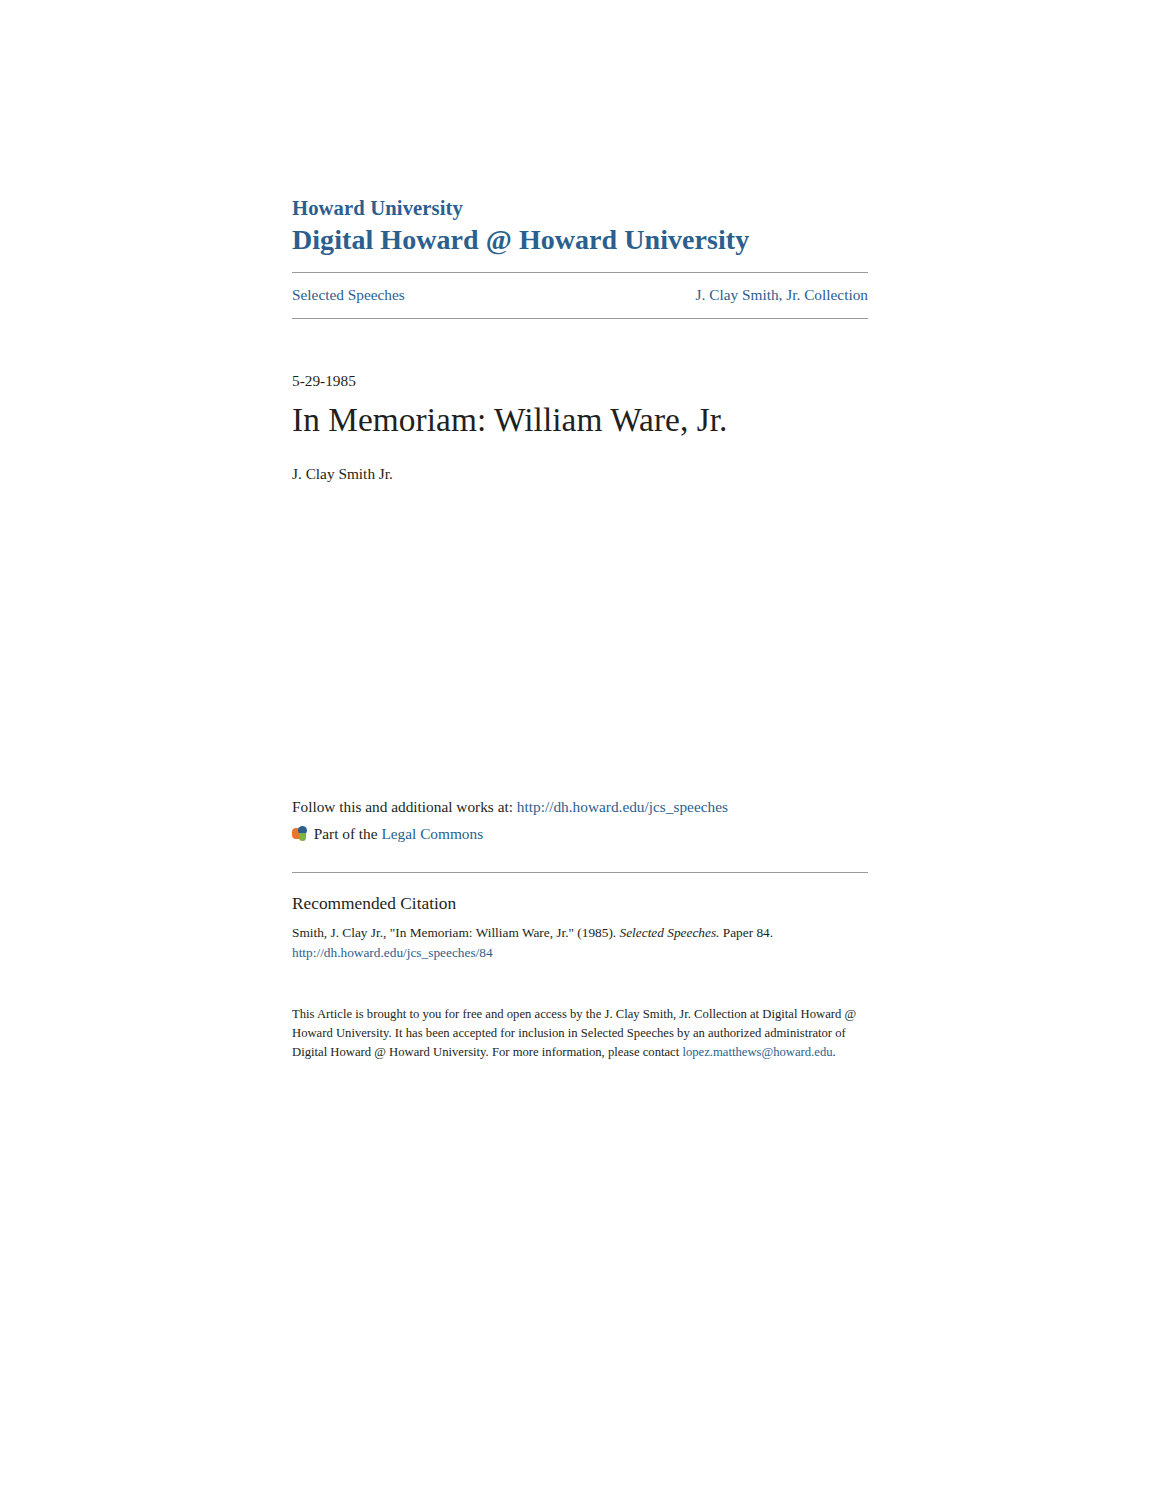Howard University
Digital Howard @ Howard University
Selected Speeches
J. Clay Smith, Jr. Collection
5-29-1985
In Memoriam: William Ware, Jr.
J. Clay Smith Jr.
Follow this and additional works at: http://dh.howard.edu/jcs_speeches
Part of the Legal Commons
Recommended Citation
Smith, J. Clay Jr., "In Memoriam: William Ware, Jr." (1985). Selected Speeches. Paper 84.
http://dh.howard.edu/jcs_speeches/84
This Article is brought to you for free and open access by the J. Clay Smith, Jr. Collection at Digital Howard @ Howard University. It has been accepted for inclusion in Selected Speeches by an authorized administrator of Digital Howard @ Howard University. For more information, please contact lopez.matthews@howard.edu.